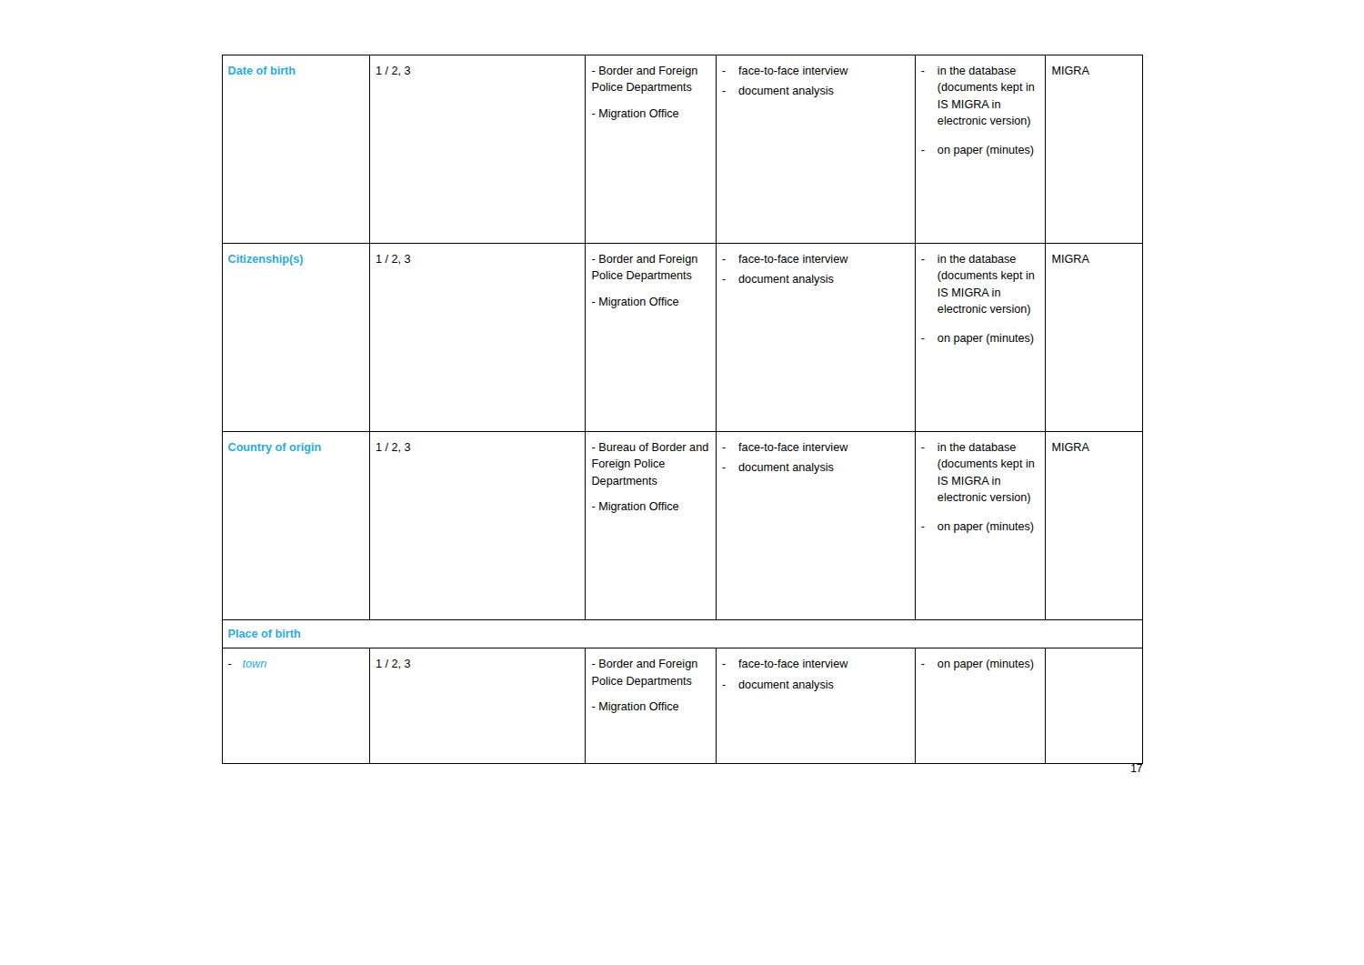| Date of birth | 1 / 2, 3 | - Border and Foreign Police Departments - Migration Office | face-to-face interview document analysis | in the database (documents kept in IS MIGRA in electronic version) on paper (minutes) | MIGRA |
| Citizenship(s) | 1 / 2, 3 | - Border and Foreign Police Departments - Migration Office | face-to-face interview document analysis | in the database (documents kept in IS MIGRA in electronic version) on paper (minutes) | MIGRA |
| Country of origin | 1 / 2, 3 | - Bureau of Border and Foreign Police Departments - Migration Office | face-to-face interview document analysis | in the database (documents kept in IS MIGRA in electronic version) on paper (minutes) | MIGRA |
| Place of birth |
| town | 1 / 2, 3 | - Border and Foreign Police Departments - Migration Office | face-to-face interview document analysis | on paper (minutes) | |
17